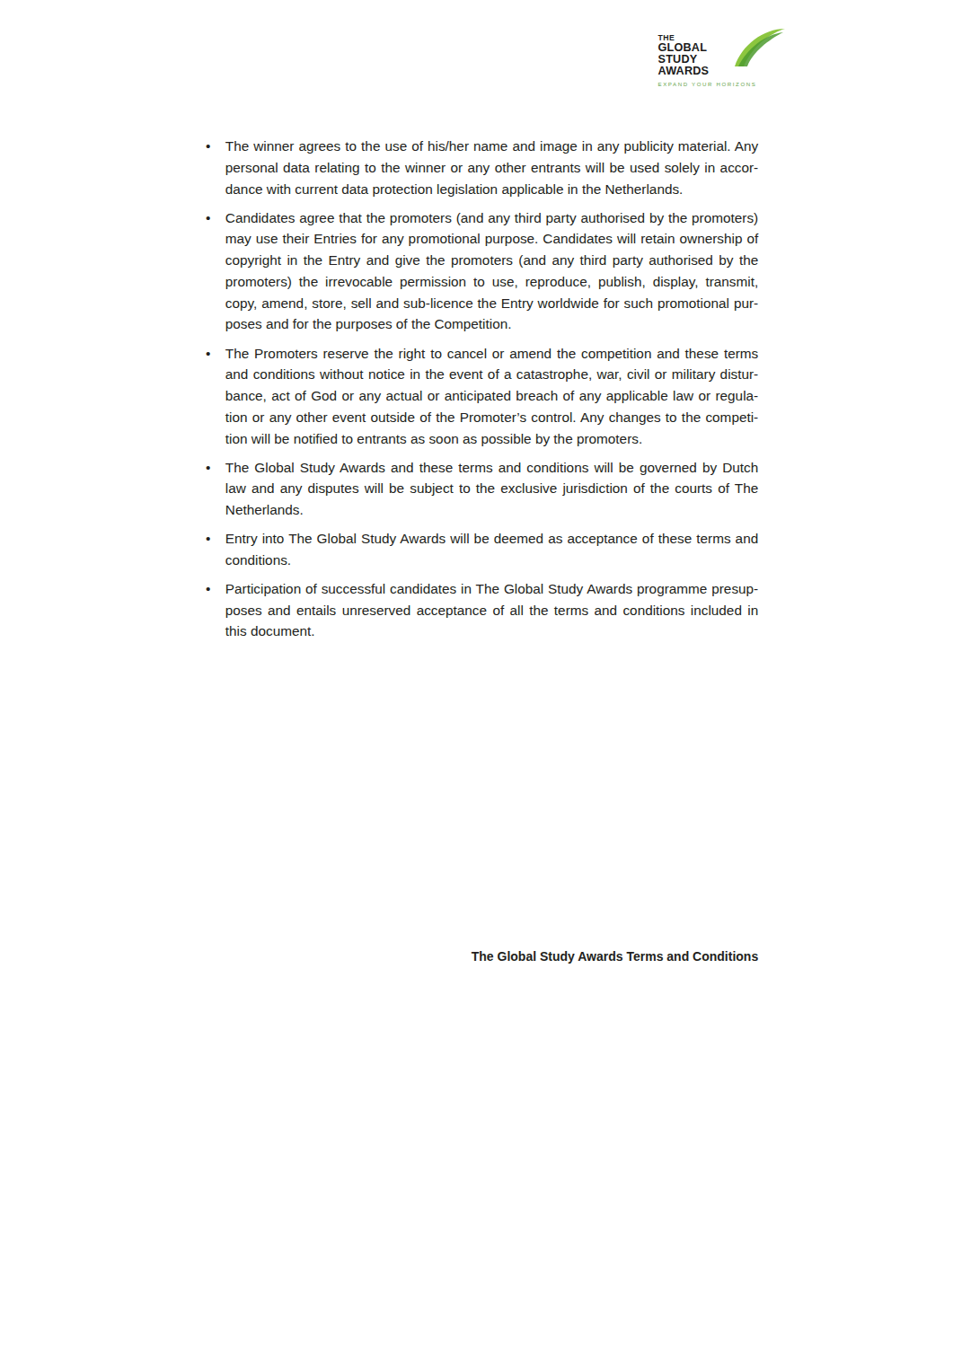The Global
Study
Awards
Expand your horizons
The winner agrees to the use of his/her name and image in any publicity material. Any personal data relating to the winner or any other entrants will be used solely in accordance with current data protection legislation applicable in the Netherlands.
Candidates agree that the promoters (and any third party authorised by the promoters) may use their Entries for any promotional purpose. Candidates will retain ownership of copyright in the Entry and give the promoters (and any third party authorised by the promoters) the irrevocable permission to use, reproduce, publish, display, transmit, copy, amend, store, sell and sub-licence the Entry worldwide for such promotional purposes and for the purposes of the Competition.
The Promoters reserve the right to cancel or amend the competition and these terms and conditions without notice in the event of a catastrophe, war, civil or military disturbance, act of God or any actual or anticipated breach of any applicable law or regulation or any other event outside of the Promoter’s control. Any changes to the competition will be notified to entrants as soon as possible by the promoters.
The Global Study Awards and these terms and conditions will be governed by Dutch law and any disputes will be subject to the exclusive jurisdiction of the courts of The Netherlands.
Entry into The Global Study Awards will be deemed as acceptance of these terms and conditions.
Participation of successful candidates in The Global Study Awards programme presupposes and entails unreserved acceptance of all the terms and conditions included in this document.
The Global Study Awards Terms and Conditions